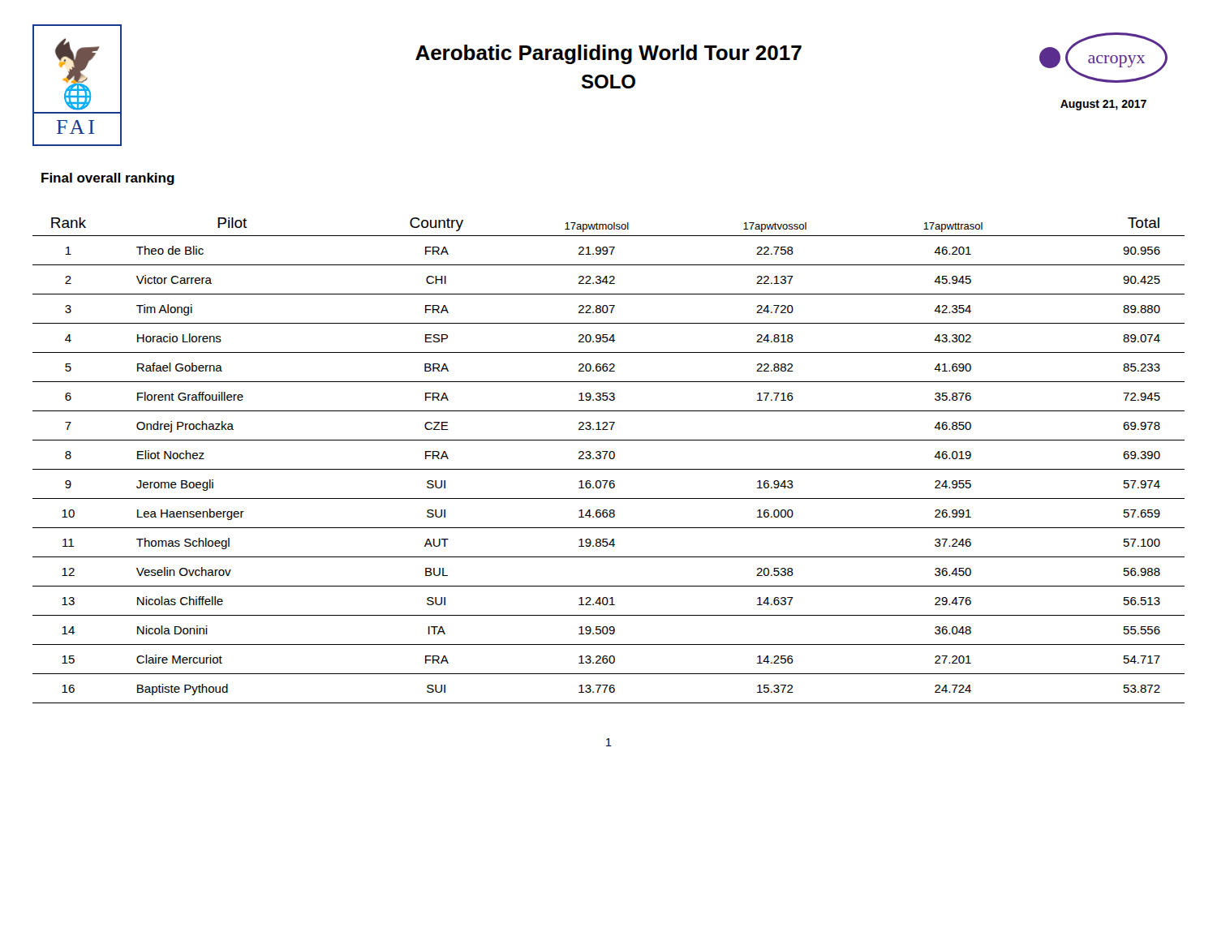🦅
🌐
FAI
Aerobatic Paragliding World Tour 2017
SOLO
acropyx
August 21, 2017
Final overall ranking
| Rank | Pilot | Country | 17apwtmolsol | 17apwtvossol | 17apwttrasol | Total |
| --- | --- | --- | --- | --- | --- | --- |
| 1 | Theo de Blic | FRA | 21.997 | 22.758 | 46.201 | 90.956 |
| 2 | Victor Carrera | CHI | 22.342 | 22.137 | 45.945 | 90.425 |
| 3 | Tim Alongi | FRA | 22.807 | 24.720 | 42.354 | 89.880 |
| 4 | Horacio Llorens | ESP | 20.954 | 24.818 | 43.302 | 89.074 |
| 5 | Rafael Goberna | BRA | 20.662 | 22.882 | 41.690 | 85.233 |
| 6 | Florent Graffouillere | FRA | 19.353 | 17.716 | 35.876 | 72.945 |
| 7 | Ondrej Prochazka | CZE | 23.127 | | 46.850 | 69.978 |
| 8 | Eliot Nochez | FRA | 23.370 | | 46.019 | 69.390 |
| 9 | Jerome Boegli | SUI | 16.076 | 16.943 | 24.955 | 57.974 |
| 10 | Lea Haensenberger | SUI | 14.668 | 16.000 | 26.991 | 57.659 |
| 11 | Thomas Schloegl | AUT | 19.854 | | 37.246 | 57.100 |
| 12 | Veselin Ovcharov | BUL | | 20.538 | 36.450 | 56.988 |
| 13 | Nicolas Chiffelle | SUI | 12.401 | 14.637 | 29.476 | 56.513 |
| 14 | Nicola Donini | ITA | 19.509 | | 36.048 | 55.556 |
| 15 | Claire Mercuriot | FRA | 13.260 | 14.256 | 27.201 | 54.717 |
| 16 | Baptiste Pythoud | SUI | 13.776 | 15.372 | 24.724 | 53.872 |
1